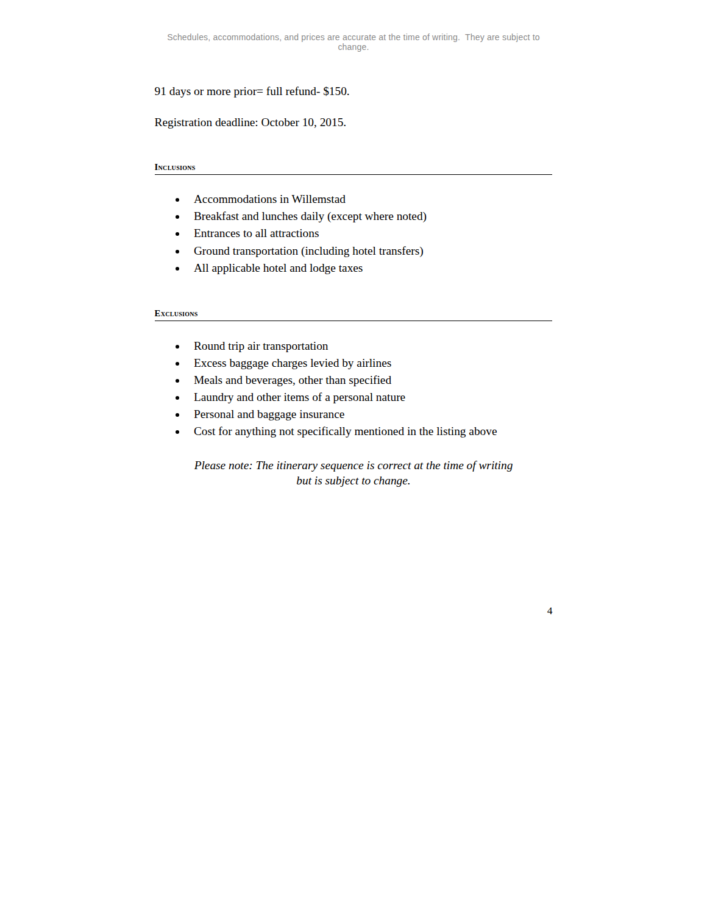Schedules, accommodations, and prices are accurate at the time of writing. They are subject to change.
91 days or more prior= full refund- $150.
Registration deadline: October 10, 2015.
Inclusions
Accommodations in Willemstad
Breakfast and lunches daily (except where noted)
Entrances to all attractions
Ground transportation (including hotel transfers)
All applicable hotel and lodge taxes
Exclusions
Round trip air transportation
Excess baggage charges levied by airlines
Meals and beverages, other than specified
Laundry and other items of a personal nature
Personal and baggage insurance
Cost for anything not specifically mentioned in the listing above
Please note: The itinerary sequence is correct at the time of writing
but is subject to change.
4